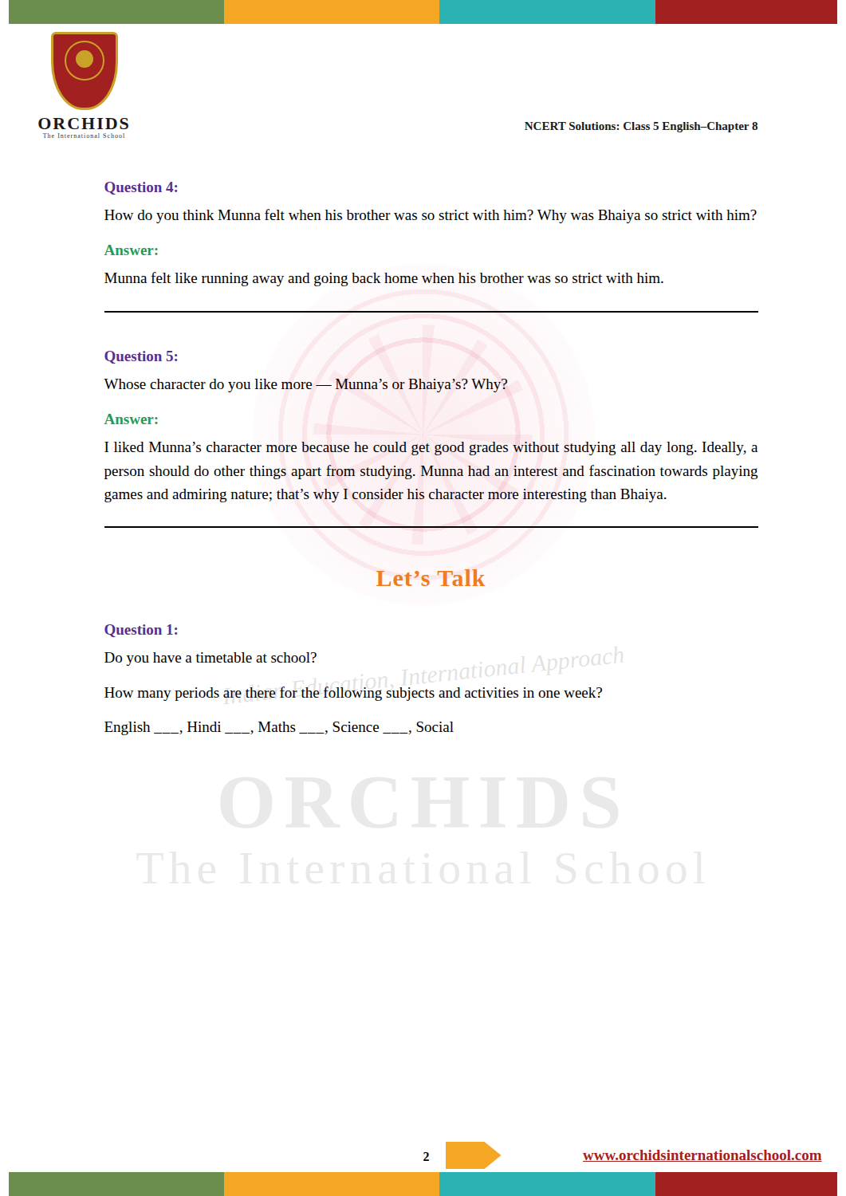ORCHIDS
The International School
NCERT Solutions: Class 5 English–Chapter 8
Indian Education, International Approach
ORCHIDS
The International School
Question 4:
How do you think Munna felt when his brother was so strict with him? Why was Bhaiya so strict with him?
Answer:
Munna felt like running away and going back home when his brother was so strict with him.
Question 5:
Whose character do you like more — Munna’s or Bhaiya’s? Why?
Answer:
I liked Munna’s character more because he could get good grades without studying all day long. Ideally, a person should do other things apart from studying. Munna had an interest and fascination towards playing games and admiring nature; that’s why I consider his character more interesting than Bhaiya.
Let’s Talk
Question 1:
Do you have a timetable at school?
How many periods are there for the following subjects and activities in one week?
English ___, Hindi ___, Maths ___, Science ___, Social
2
www.orchidsinternationalschool.com